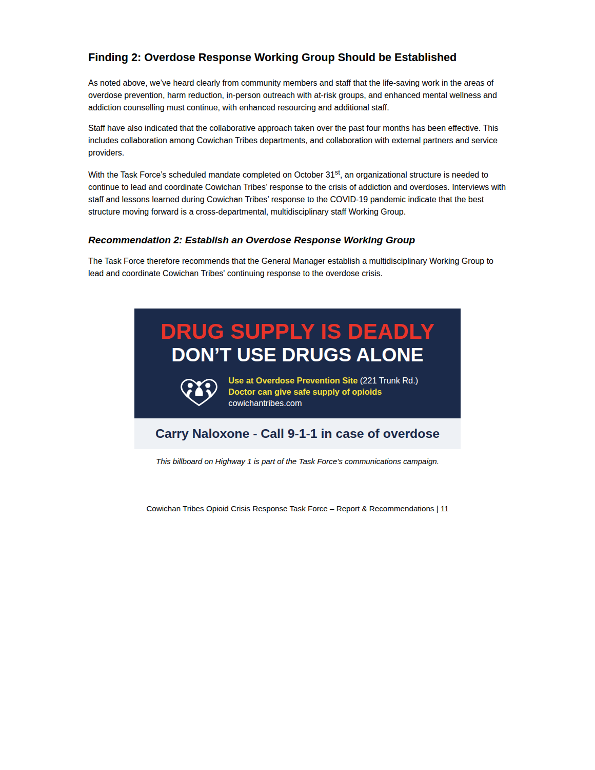Finding 2: Overdose Response Working Group Should be Established
As noted above, we’ve heard clearly from community members and staff that the life-saving work in the areas of overdose prevention, harm reduction, in-person outreach with at-risk groups, and enhanced mental wellness and addiction counselling must continue, with enhanced resourcing and additional staff.
Staff have also indicated that the collaborative approach taken over the past four months has been effective. This includes collaboration among Cowichan Tribes departments, and collaboration with external partners and service providers.
With the Task Force’s scheduled mandate completed on October 31st, an organizational structure is needed to continue to lead and coordinate Cowichan Tribes’ response to the crisis of addiction and overdoses. Interviews with staff and lessons learned during Cowichan Tribes’ response to the COVID-19 pandemic indicate that the best structure moving forward is a cross-departmental, multidisciplinary staff Working Group.
Recommendation 2: Establish an Overdose Response Working Group
The Task Force therefore recommends that the General Manager establish a multidisciplinary Working Group to lead and coordinate Cowichan Tribes' continuing response to the overdose crisis.
DRUG SUPPLY IS DEADLY
DON’T USE DRUGS ALONE
Use at Overdose Prevention Site (221 Trunk Rd.)
Doctor can give safe supply of opioids
cowichantribes.com
Carry Naloxone - Call 9-1-1 in case of overdose
This billboard on Highway 1 is part of the Task Force’s communications campaign.
Cowichan Tribes Opioid Crisis Response Task Force – Report & Recommendations | 11